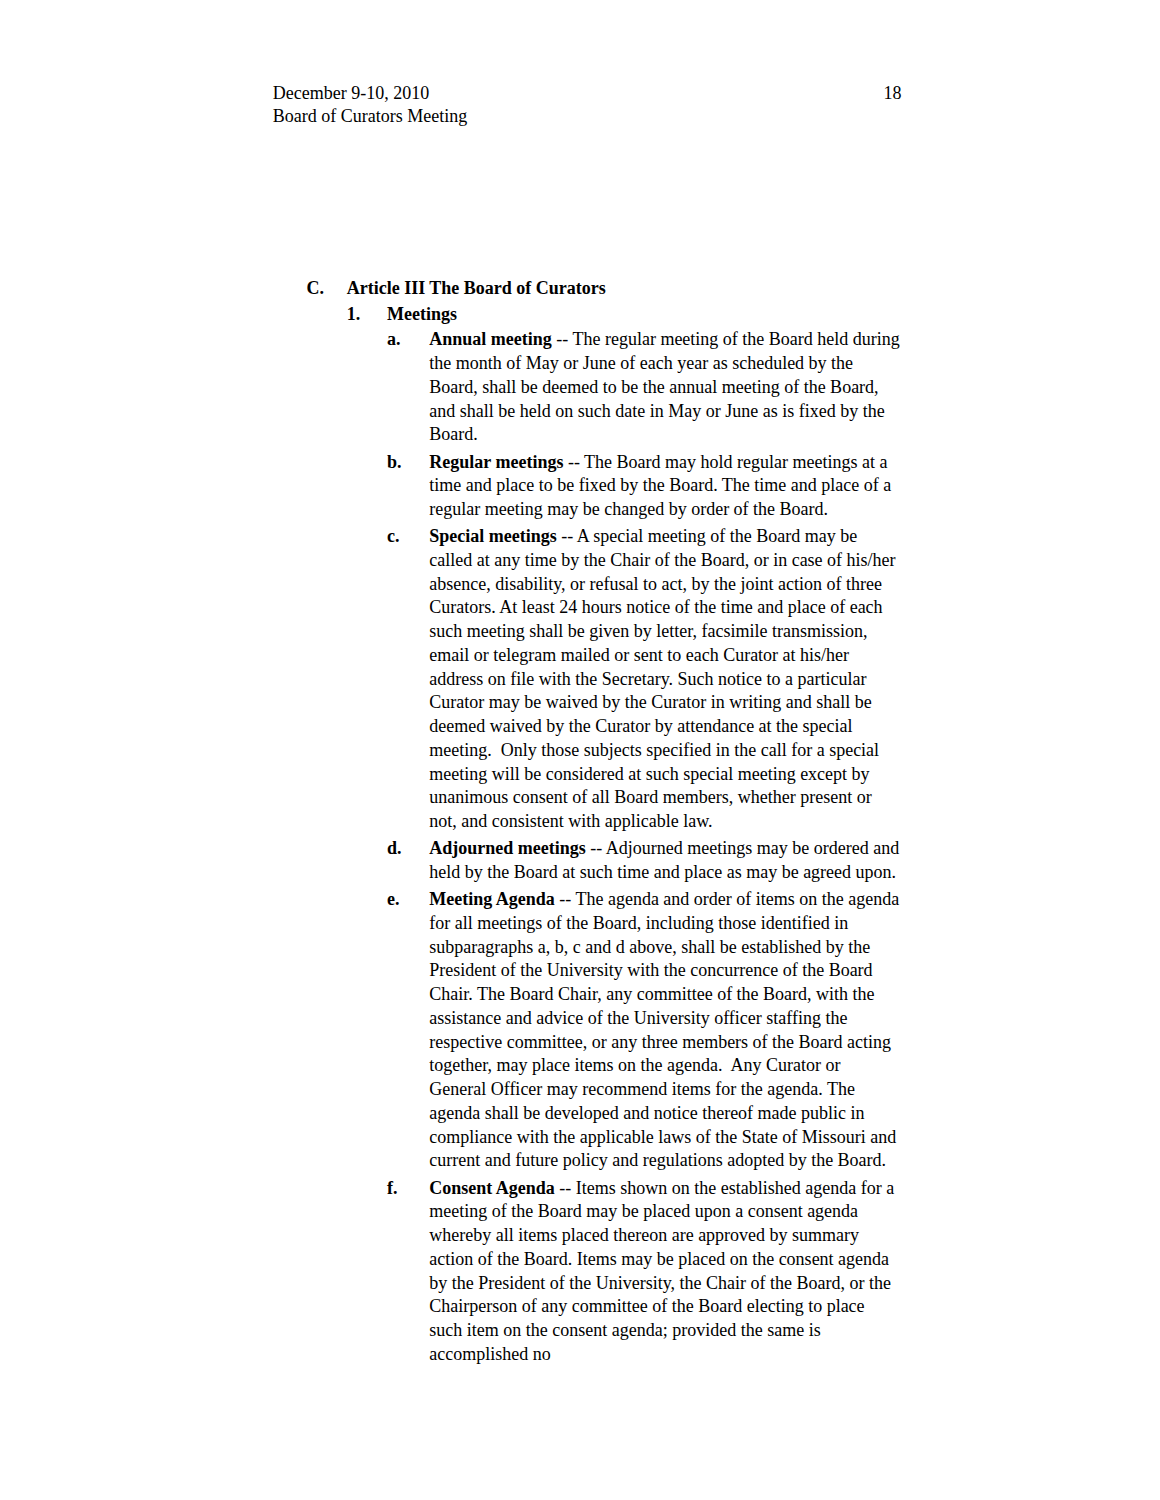December 9-10, 2010
Board of Curators Meeting
18
C. Article III The Board of Curators
1. Meetings
a. Annual meeting -- The regular meeting of the Board held during the month of May or June of each year as scheduled by the Board, shall be deemed to be the annual meeting of the Board, and shall be held on such date in May or June as is fixed by the Board.
b. Regular meetings -- The Board may hold regular meetings at a time and place to be fixed by the Board. The time and place of a regular meeting may be changed by order of the Board.
c. Special meetings -- A special meeting of the Board may be called at any time by the Chair of the Board, or in case of his/her absence, disability, or refusal to act, by the joint action of three Curators. At least 24 hours notice of the time and place of each such meeting shall be given by letter, facsimile transmission, email or telegram mailed or sent to each Curator at his/her address on file with the Secretary. Such notice to a particular Curator may be waived by the Curator in writing and shall be deemed waived by the Curator by attendance at the special meeting. Only those subjects specified in the call for a special meeting will be considered at such special meeting except by unanimous consent of all Board members, whether present or not, and consistent with applicable law.
d. Adjourned meetings -- Adjourned meetings may be ordered and held by the Board at such time and place as may be agreed upon.
e. Meeting Agenda -- The agenda and order of items on the agenda for all meetings of the Board, including those identified in subparagraphs a, b, c and d above, shall be established by the President of the University with the concurrence of the Board Chair. The Board Chair, any committee of the Board, with the assistance and advice of the University officer staffing the respective committee, or any three members of the Board acting together, may place items on the agenda. Any Curator or General Officer may recommend items for the agenda. The agenda shall be developed and notice thereof made public in compliance with the applicable laws of the State of Missouri and current and future policy and regulations adopted by the Board.
f. Consent Agenda -- Items shown on the established agenda for a meeting of the Board may be placed upon a consent agenda whereby all items placed thereon are approved by summary action of the Board. Items may be placed on the consent agenda by the President of the University, the Chair of the Board, or the Chairperson of any committee of the Board electing to place such item on the consent agenda; provided the same is accomplished no